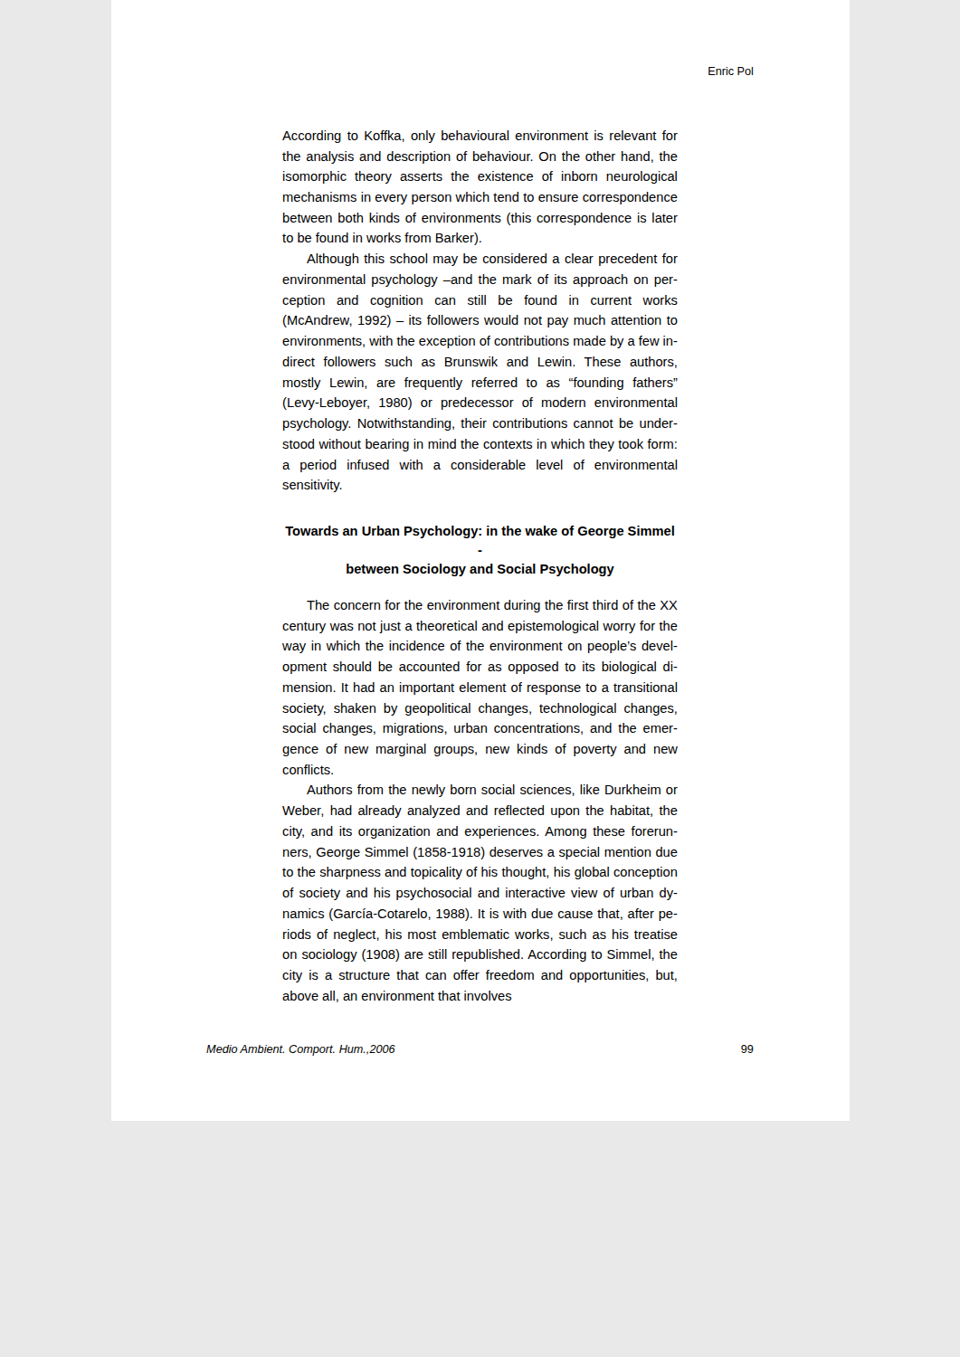Enric Pol
According to Koffka, only behavioural environment is relevant for the analysis and description of behaviour. On the other hand, the isomorphic theory asserts the existence of inborn neurological mechanisms in every person which tend to ensure correspondence between both kinds of environments (this correspondence is later to be found in works from Barker).
Although this school may be considered a clear precedent for environmental psychology –and the mark of its approach on perception and cognition can still be found in current works (McAndrew, 1992) – its followers would not pay much attention to environments, with the exception of contributions made by a few indirect followers such as Brunswik and Lewin. These authors, mostly Lewin, are frequently referred to as “founding fathers” (Levy-Leboyer, 1980) or predecessor of modern environmental psychology. Notwithstanding, their contributions cannot be understood without bearing in mind the contexts in which they took form: a period infused with a considerable level of environmental sensitivity.
Towards an Urban Psychology: in the wake of George Simmel -
between Sociology and Social Psychology
The concern for the environment during the first third of the XX century was not just a theoretical and epistemological worry for the way in which the incidence of the environment on people’s development should be accounted for as opposed to its biological dimension. It had an important element of response to a transitional society, shaken by geopolitical changes, technological changes, social changes, migrations, urban concentrations, and the emergence of new marginal groups, new kinds of poverty and new conflicts.
Authors from the newly born social sciences, like Durkheim or Weber, had already analyzed and reflected upon the habitat, the city, and its organization and experiences. Among these forerunners, George Simmel (1858-1918) deserves a special mention due to the sharpness and topicality of his thought, his global conception of society and his psychosocial and interactive view of urban dynamics (García-Cotarelo, 1988). It is with due cause that, after periods of neglect, his most emblematic works, such as his treatise on sociology (1908) are still republished. According to Simmel, the city is a structure that can offer freedom and opportunities, but, above all, an environment that involves
Medio Ambient. Comport. Hum.,2006 99